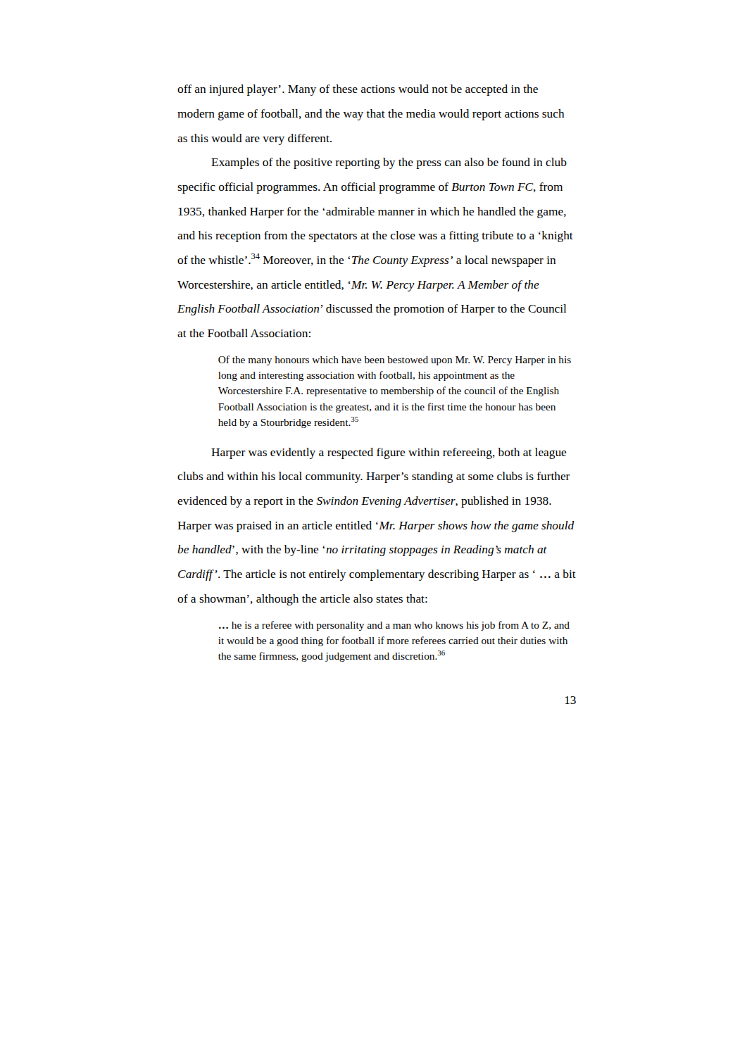off an injured player’. Many of these actions would not be accepted in the modern game of football, and the way that the media would report actions such as this would are very different.
Examples of the positive reporting by the press can also be found in club specific official programmes. An official programme of Burton Town FC, from 1935, thanked Harper for the ‘admirable manner in which he handled the game, and his reception from the spectators at the close was a fitting tribute to a ‘knight of the whistle’.34 Moreover, in the ‘The County Express’ a local newspaper in Worcestershire, an article entitled, ‘Mr. W. Percy Harper. A Member of the English Football Association’ discussed the promotion of Harper to the Council at the Football Association:
Of the many honours which have been bestowed upon Mr. W. Percy Harper in his long and interesting association with football, his appointment as the Worcestershire F.A. representative to membership of the council of the English Football Association is the greatest, and it is the first time the honour has been held by a Stourbridge resident.35
Harper was evidently a respected figure within refereeing, both at league clubs and within his local community. Harper’s standing at some clubs is further evidenced by a report in the Swindon Evening Advertiser, published in 1938. Harper was praised in an article entitled ‘Mr. Harper shows how the game should be handled’, with the by-line ‘no irritating stoppages in Reading’s match at Cardiff’. The article is not entirely complementary describing Harper as ‘ … a bit of a showman’, although the article also states that:
… he is a referee with personality and a man who knows his job from A to Z, and it would be a good thing for football if more referees carried out their duties with the same firmness, good judgement and discretion.36
13